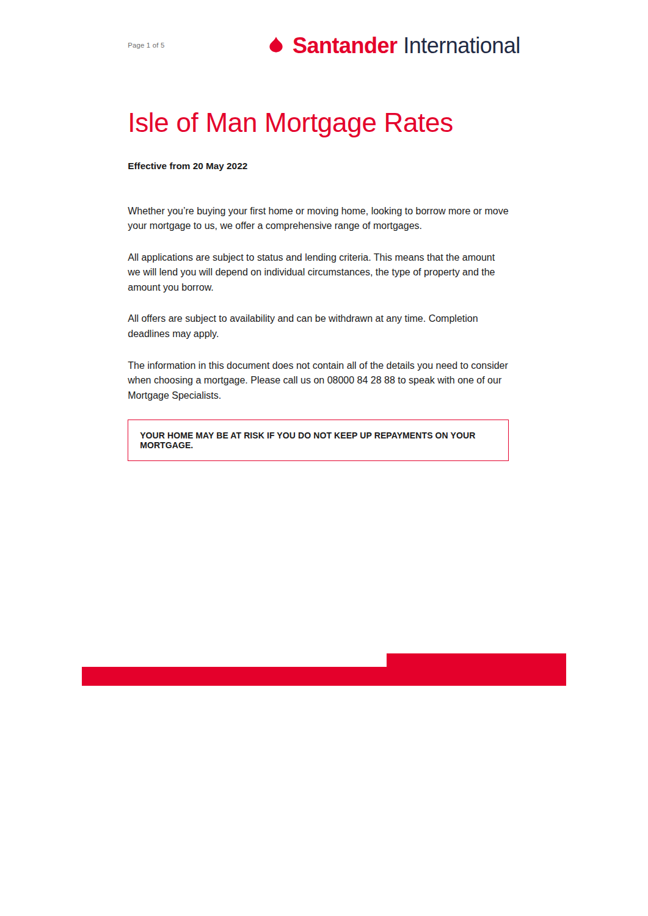Page 1 of 5
Santander International
Isle of Man Mortgage Rates
Effective from 20 May 2022
Whether you’re buying your first home or moving home, looking to borrow more or move your mortgage to us, we offer a comprehensive range of mortgages.
All applications are subject to status and lending criteria. This means that the amount we will lend you will depend on individual circumstances, the type of property and the amount you borrow.
All offers are subject to availability and can be withdrawn at any time. Completion deadlines may apply.
The information in this document does not contain all of the details you need to consider when choosing a mortgage. Please call us on 08000 84 28 88 to speak with one of our Mortgage Specialists.
YOUR HOME MAY BE AT RISK IF YOU DO NOT KEEP UP REPAYMENTS ON YOUR MORTGAGE.